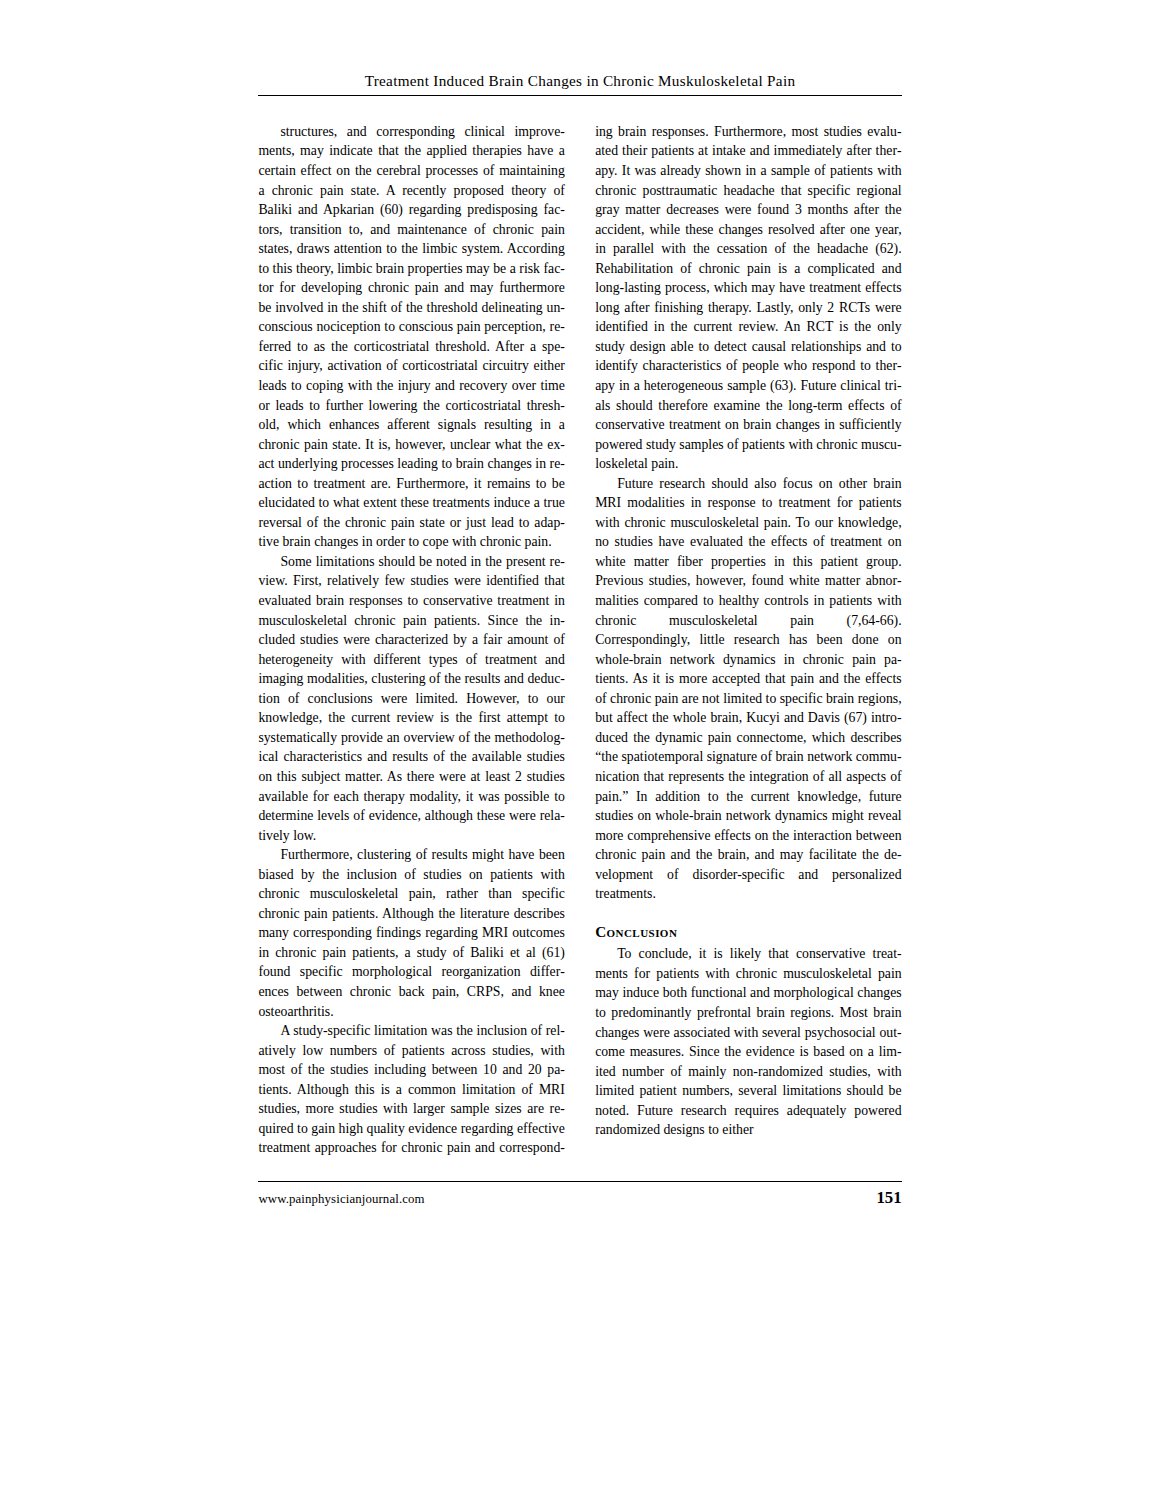Treatment Induced Brain Changes in Chronic Muskuloskeletal Pain
structures, and corresponding clinical improvements, may indicate that the applied therapies have a certain effect on the cerebral processes of maintaining a chronic pain state. A recently proposed theory of Baliki and Apkarian (60) regarding predisposing factors, transition to, and maintenance of chronic pain states, draws attention to the limbic system. According to this theory, limbic brain properties may be a risk factor for developing chronic pain and may furthermore be involved in the shift of the threshold delineating unconscious nociception to conscious pain perception, referred to as the corticostriatal threshold. After a specific injury, activation of corticostriatal circuitry either leads to coping with the injury and recovery over time or leads to further lowering the corticostriatal threshold, which enhances afferent signals resulting in a chronic pain state. It is, however, unclear what the exact underlying processes leading to brain changes in reaction to treatment are. Furthermore, it remains to be elucidated to what extent these treatments induce a true reversal of the chronic pain state or just lead to adaptive brain changes in order to cope with chronic pain.
Some limitations should be noted in the present review. First, relatively few studies were identified that evaluated brain responses to conservative treatment in musculoskeletal chronic pain patients. Since the included studies were characterized by a fair amount of heterogeneity with different types of treatment and imaging modalities, clustering of the results and deduction of conclusions were limited. However, to our knowledge, the current review is the first attempt to systematically provide an overview of the methodological characteristics and results of the available studies on this subject matter. As there were at least 2 studies available for each therapy modality, it was possible to determine levels of evidence, although these were relatively low.
Furthermore, clustering of results might have been biased by the inclusion of studies on patients with chronic musculoskeletal pain, rather than specific chronic pain patients. Although the literature describes many corresponding findings regarding MRI outcomes in chronic pain patients, a study of Baliki et al (61) found specific morphological reorganization differences between chronic back pain, CRPS, and knee osteoarthritis.
A study-specific limitation was the inclusion of relatively low numbers of patients across studies, with most of the studies including between 10 and 20 patients. Although this is a common limitation of MRI studies, more studies with larger sample sizes are required to gain high quality evidence regarding effective treatment approaches for chronic pain and corresponding brain responses. Furthermore, most studies evaluated their patients at intake and immediately after therapy. It was already shown in a sample of patients with chronic posttraumatic headache that specific regional gray matter decreases were found 3 months after the accident, while these changes resolved after one year, in parallel with the cessation of the headache (62). Rehabilitation of chronic pain is a complicated and long-lasting process, which may have treatment effects long after finishing therapy. Lastly, only 2 RCTs were identified in the current review. An RCT is the only study design able to detect causal relationships and to identify characteristics of people who respond to therapy in a heterogeneous sample (63). Future clinical trials should therefore examine the long-term effects of conservative treatment on brain changes in sufficiently powered study samples of patients with chronic musculoskeletal pain.
Future research should also focus on other brain MRI modalities in response to treatment for patients with chronic musculoskeletal pain. To our knowledge, no studies have evaluated the effects of treatment on white matter fiber properties in this patient group. Previous studies, however, found white matter abnormalities compared to healthy controls in patients with chronic musculoskeletal pain (7,64-66). Correspondingly, little research has been done on whole-brain network dynamics in chronic pain patients. As it is more accepted that pain and the effects of chronic pain are not limited to specific brain regions, but affect the whole brain, Kucyi and Davis (67) introduced the dynamic pain connectome, which describes “the spatiotemporal signature of brain network communication that represents the integration of all aspects of pain.” In addition to the current knowledge, future studies on whole-brain network dynamics might reveal more comprehensive effects on the interaction between chronic pain and the brain, and may facilitate the development of disorder-specific and personalized treatments.
Conclusion
To conclude, it is likely that conservative treatments for patients with chronic musculoskeletal pain may induce both functional and morphological changes to predominantly prefrontal brain regions. Most brain changes were associated with several psychosocial outcome measures. Since the evidence is based on a limited number of mainly non-randomized studies, with limited patient numbers, several limitations should be noted. Future research requires adequately powered randomized designs to either
www.painphysicianjournal.com 151